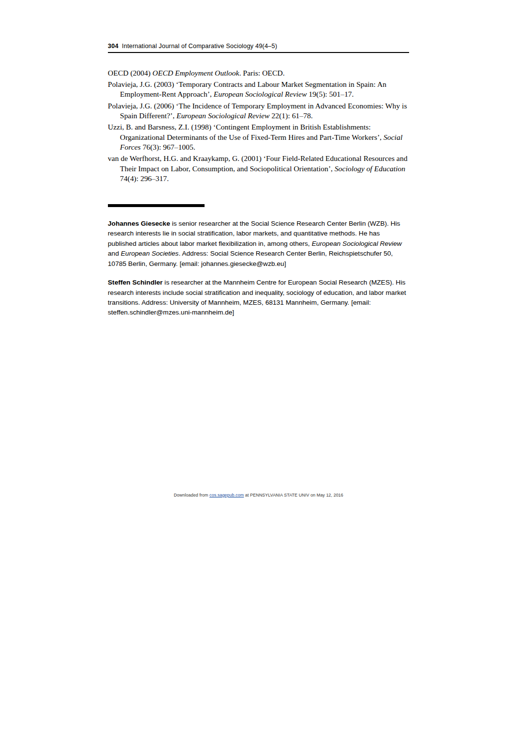304 International Journal of Comparative Sociology 49(4–5)
OECD (2004) OECD Employment Outlook. Paris: OECD.
Polavieja, J.G. (2003) ‘Temporary Contracts and Labour Market Segmentation in Spain: An Employment-Rent Approach’, European Sociological Review 19(5): 501–17.
Polavieja, J.G. (2006) ‘The Incidence of Temporary Employment in Advanced Economies: Why is Spain Different?’, European Sociological Review 22(1): 61–78.
Uzzi, B. and Barsness, Z.I. (1998) ‘Contingent Employment in British Establishments: Organizational Determinants of the Use of Fixed-Term Hires and Part-Time Workers’, Social Forces 76(3): 967–1005.
van de Werfhorst, H.G. and Kraaykamp, G. (2001) ‘Four Field-Related Educational Resources and Their Impact on Labor, Consumption, and Sociopolitical Orientation’, Sociology of Education 74(4): 296–317.
Johannes Giesecke is senior researcher at the Social Science Research Center Berlin (WZB). His research interests lie in social stratification, labor markets, and quantitative methods. He has published articles about labor market flexibilization in, among others, European Sociological Review and European Societies. Address: Social Science Research Center Berlin, Reichspietschufer 50, 10785 Berlin, Germany. [email: johannes.giesecke@wzb.eu]
Steffen Schindler is researcher at the Mannheim Centre for European Social Research (MZES). His research interests include social stratification and inequality, sociology of education, and labor market transitions. Address: University of Mannheim, MZES, 68131 Mannheim, Germany. [email: steffen.schindler@mzes.uni-mannheim.de]
Downloaded from cos.sagepub.com at PENNSYLVANIA STATE UNIV on May 12, 2016